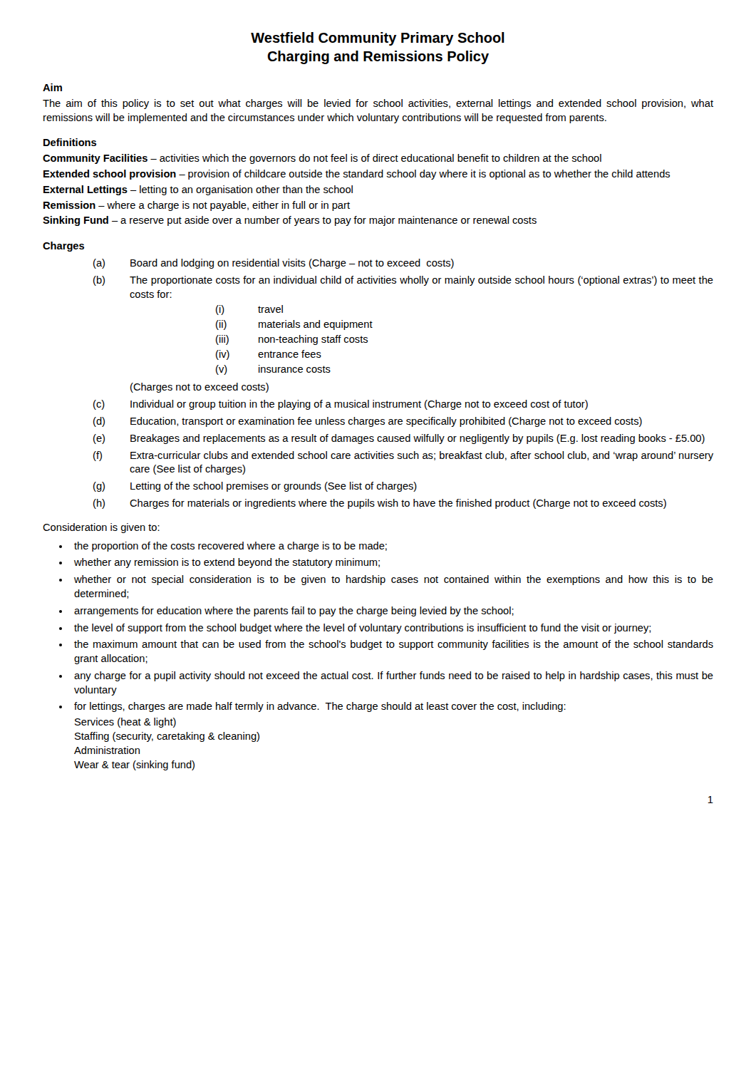Westfield Community Primary School
Charging and Remissions Policy
Aim
The aim of this policy is to set out what charges will be levied for school activities, external lettings and extended school provision, what remissions will be implemented and the circumstances under which voluntary contributions will be requested from parents.
Definitions
Community Facilities – activities which the governors do not feel is of direct educational benefit to children at the school
Extended school provision – provision of childcare outside the standard school day where it is optional as to whether the child attends
External Lettings – letting to an organisation other than the school
Remission – where a charge is not payable, either in full or in part
Sinking Fund – a reserve put aside over a number of years to pay for major maintenance or renewal costs
Charges
(a) Board and lodging on residential visits (Charge – not to exceed costs)
(b) The proportionate costs for an individual child of activities wholly or mainly outside school hours (‘optional extras’) to meet the costs for:
(i) travel
(ii) materials and equipment
(iii) non-teaching staff costs
(iv) entrance fees
(v) insurance costs
(Charges not to exceed costs)
(c) Individual or group tuition in the playing of a musical instrument (Charge not to exceed cost of tutor)
(d) Education, transport or examination fee unless charges are specifically prohibited (Charge not to exceed costs)
(e) Breakages and replacements as a result of damages caused wilfully or negligently by pupils (E.g. lost reading books - £5.00)
(f) Extra-curricular clubs and extended school care activities such as; breakfast club, after school club, and ‘wrap around’ nursery care (See list of charges)
(g) Letting of the school premises or grounds (See list of charges)
(h) Charges for materials or ingredients where the pupils wish to have the finished product (Charge not to exceed costs)
Consideration is given to:
the proportion of the costs recovered where a charge is to be made;
whether any remission is to extend beyond the statutory minimum;
whether or not special consideration is to be given to hardship cases not contained within the exemptions and how this is to be determined;
arrangements for education where the parents fail to pay the charge being levied by the school;
the level of support from the school budget where the level of voluntary contributions is insufficient to fund the visit or journey;
the maximum amount that can be used from the school's budget to support community facilities is the amount of the school standards grant allocation;
any charge for a pupil activity should not exceed the actual cost. If further funds need to be raised to help in hardship cases, this must be voluntary
for lettings, charges are made half termly in advance. The charge should at least cover the cost, including:
Services (heat & light)
Staffing (security, caretaking & cleaning)
Administration
Wear & tear (sinking fund)
1